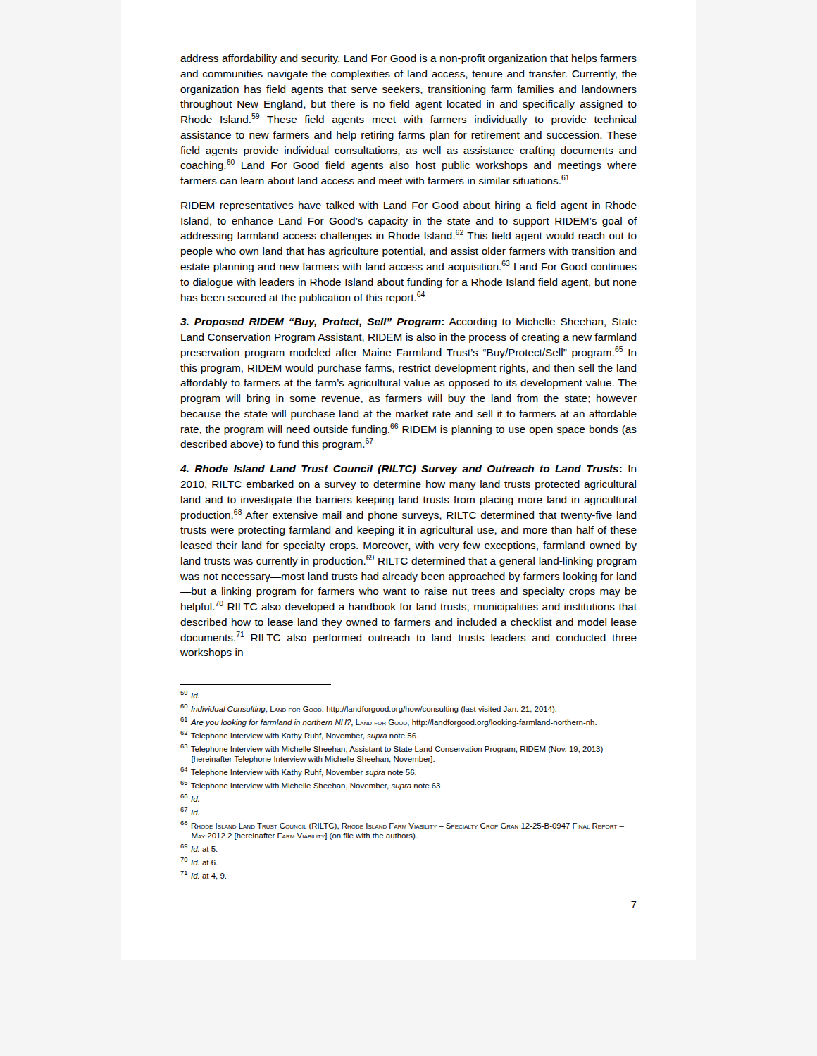address affordability and security. Land For Good is a non-profit organization that helps farmers and communities navigate the complexities of land access, tenure and transfer. Currently, the organization has field agents that serve seekers, transitioning farm families and landowners throughout New England, but there is no field agent located in and specifically assigned to Rhode Island.59 These field agents meet with farmers individually to provide technical assistance to new farmers and help retiring farms plan for retirement and succession. These field agents provide individual consultations, as well as assistance crafting documents and coaching.60 Land For Good field agents also host public workshops and meetings where farmers can learn about land access and meet with farmers in similar situations.61
RIDEM representatives have talked with Land For Good about hiring a field agent in Rhode Island, to enhance Land For Good’s capacity in the state and to support RIDEM’s goal of addressing farmland access challenges in Rhode Island.62 This field agent would reach out to people who own land that has agriculture potential, and assist older farmers with transition and estate planning and new farmers with land access and acquisition.63 Land For Good continues to dialogue with leaders in Rhode Island about funding for a Rhode Island field agent, but none has been secured at the publication of this report.64
3. Proposed RIDEM “Buy, Protect, Sell” Program: According to Michelle Sheehan, State Land Conservation Program Assistant, RIDEM is also in the process of creating a new farmland preservation program modeled after Maine Farmland Trust’s “Buy/Protect/Sell” program.65 In this program, RIDEM would purchase farms, restrict development rights, and then sell the land affordably to farmers at the farm’s agricultural value as opposed to its development value. The program will bring in some revenue, as farmers will buy the land from the state; however because the state will purchase land at the market rate and sell it to farmers at an affordable rate, the program will need outside funding.66 RIDEM is planning to use open space bonds (as described above) to fund this program.67
4. Rhode Island Land Trust Council (RILTC) Survey and Outreach to Land Trusts: In 2010, RILTC embarked on a survey to determine how many land trusts protected agricultural land and to investigate the barriers keeping land trusts from placing more land in agricultural production.68 After extensive mail and phone surveys, RILTC determined that twenty-five land trusts were protecting farmland and keeping it in agricultural use, and more than half of these leased their land for specialty crops. Moreover, with very few exceptions, farmland owned by land trusts was currently in production.69 RILTC determined that a general land-linking program was not necessary—most land trusts had already been approached by farmers looking for land—but a linking program for farmers who want to raise nut trees and specialty crops may be helpful.70 RILTC also developed a handbook for land trusts, municipalities and institutions that described how to lease land they owned to farmers and included a checklist and model lease documents.71 RILTC also performed outreach to land trusts leaders and conducted three workshops in
59 Id.
60 Individual Consulting, Land for Good, http://landforgood.org/how/consulting (last visited Jan. 21, 2014).
61 Are you looking for farmland in northern NH?, Land for Good, http://landforgood.org/looking-farmland-northern-nh.
62 Telephone Interview with Kathy Ruhf, November, supra note 56.
63 Telephone Interview with Michelle Sheehan, Assistant to State Land Conservation Program, RIDEM (Nov. 19, 2013) [hereinafter Telephone Interview with Michelle Sheehan, November].
64 Telephone Interview with Kathy Ruhf, November supra note 56.
65 Telephone Interview with Michelle Sheehan, November, supra note 63
66 Id.
67 Id.
68 Rhode Island Land Trust Council (RILTC), Rhode Island Farm Viability – Specialty Crop Gran 12-25-B-0947 Final Report – May 2012 2 [hereinafter Farm Viability] (on file with the authors).
69 Id. at 5.
70 Id. at 6.
71 Id. at 4, 9.
7